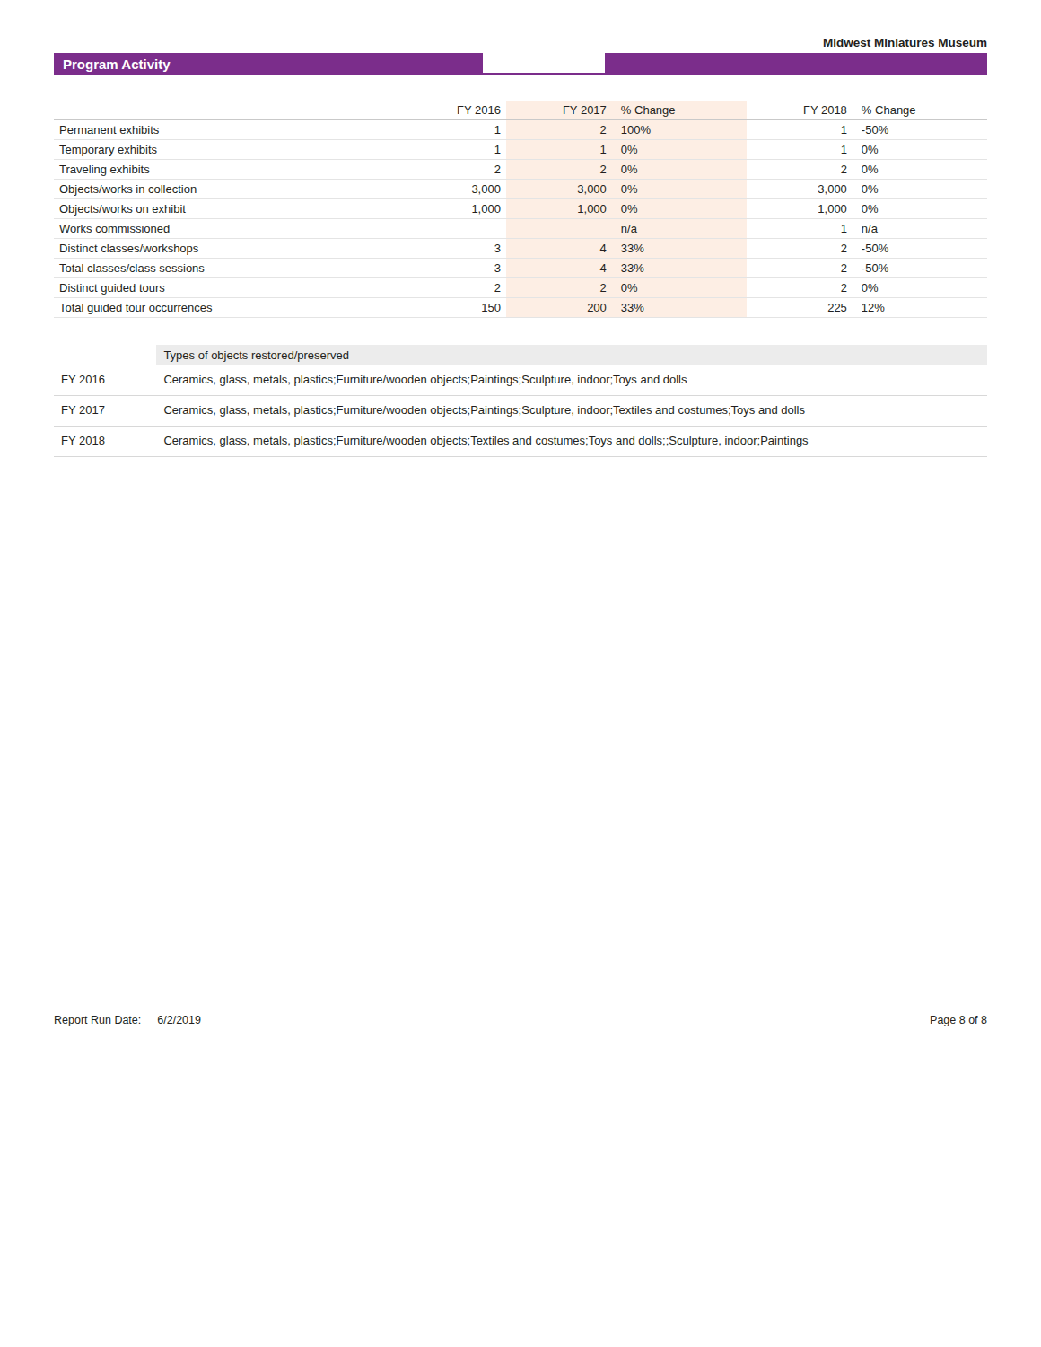Midwest Miniatures Museum
Program Activity
| | FY 2016 | FY 2017 | % Change | FY 2018 | % Change |
| --- | --- | --- | --- | --- | --- |
| Permanent exhibits | 1 | 2 | 100% | 1 | -50% |
| Temporary exhibits | 1 | 1 | 0% | 1 | 0% |
| Traveling exhibits | 2 | 2 | 0% | 2 | 0% |
| Objects/works in collection | 3,000 | 3,000 | 0% | 3,000 | 0% |
| Objects/works on exhibit | 1,000 | 1,000 | 0% | 1,000 | 0% |
| Works commissioned | | | n/a | 1 | n/a |
| Distinct classes/workshops | 3 | 4 | 33% | 2 | -50% |
| Total classes/class sessions | 3 | 4 | 33% | 2 | -50% |
| Distinct guided tours | 2 | 2 | 0% | 2 | 0% |
| Total guided tour occurrences | 150 | 200 | 33% | 225 | 12% |
| | Types of objects restored/preserved |
| --- | --- |
| FY 2016 | Ceramics, glass, metals, plastics;Furniture/wooden objects;Paintings;Sculpture, indoor;Toys and dolls |
| FY 2017 | Ceramics, glass, metals, plastics;Furniture/wooden objects;Paintings;Sculpture, indoor;Textiles and costumes;Toys and dolls |
| FY 2018 | Ceramics, glass, metals, plastics;Furniture/wooden objects;Textiles and costumes;Toys and dolls;;Sculpture, indoor;Paintings |
Report Run Date: 6/2/2019
Page 8 of 8